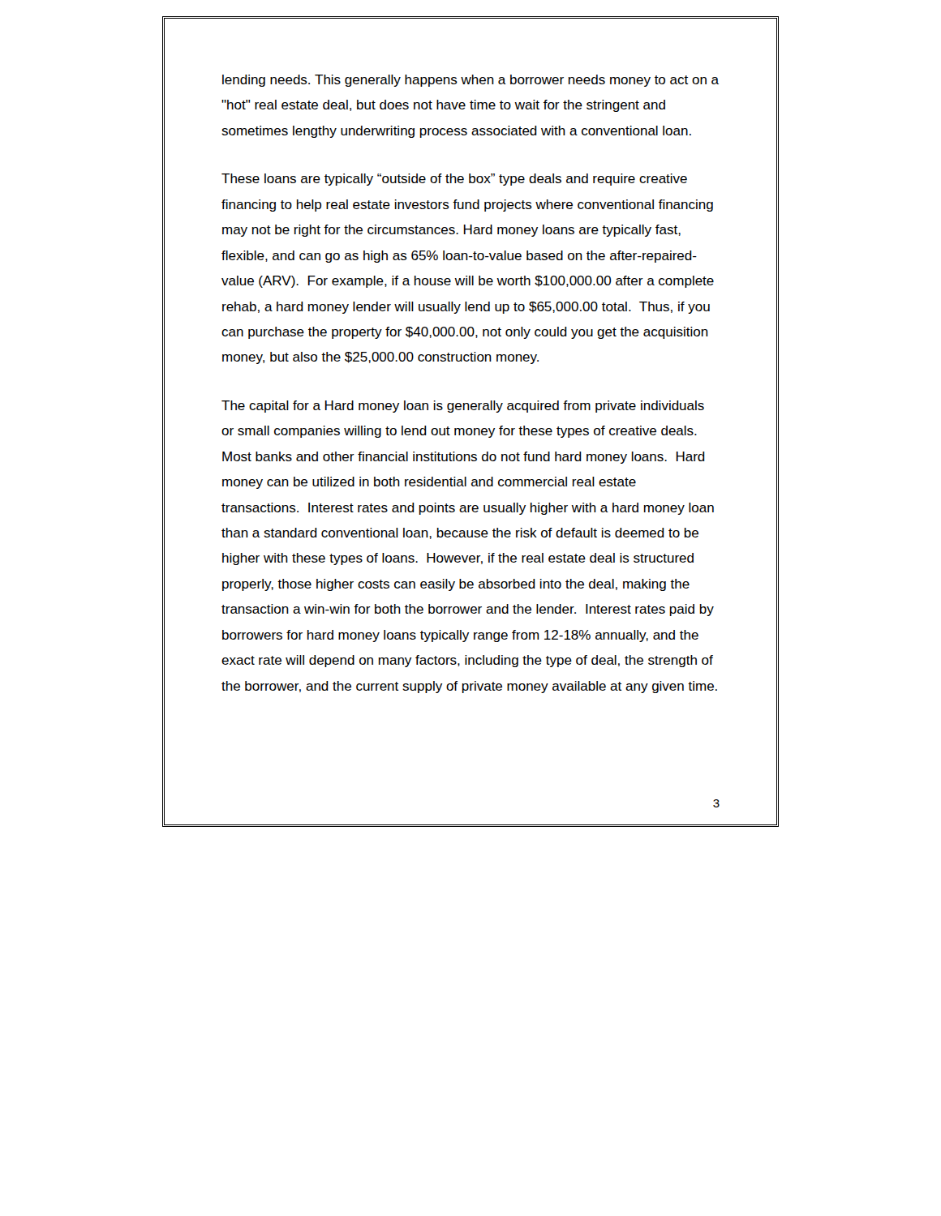lending needs. This generally happens when a borrower needs money to act on a "hot" real estate deal, but does not have time to wait for the stringent and sometimes lengthy underwriting process associated with a conventional loan.
These loans are typically “outside of the box” type deals and require creative financing to help real estate investors fund projects where conventional financing may not be right for the circumstances. Hard money loans are typically fast, flexible, and can go as high as 65% loan-to-value based on the after-repaired-value (ARV). For example, if a house will be worth $100,000.00 after a complete rehab, a hard money lender will usually lend up to $65,000.00 total. Thus, if you can purchase the property for $40,000.00, not only could you get the acquisition money, but also the $25,000.00 construction money.
The capital for a Hard money loan is generally acquired from private individuals or small companies willing to lend out money for these types of creative deals. Most banks and other financial institutions do not fund hard money loans. Hard money can be utilized in both residential and commercial real estate transactions. Interest rates and points are usually higher with a hard money loan than a standard conventional loan, because the risk of default is deemed to be higher with these types of loans. However, if the real estate deal is structured properly, those higher costs can easily be absorbed into the deal, making the transaction a win-win for both the borrower and the lender. Interest rates paid by borrowers for hard money loans typically range from 12-18% annually, and the exact rate will depend on many factors, including the type of deal, the strength of the borrower, and the current supply of private money available at any given time.
3